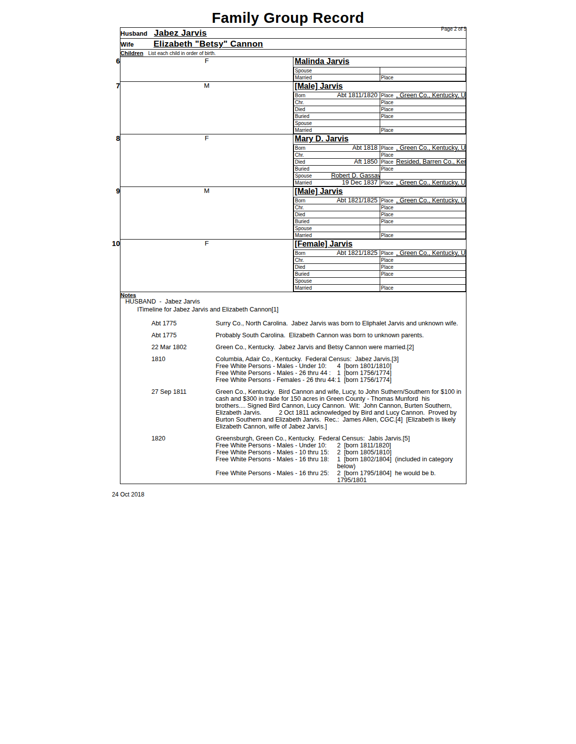Page 2 of 5
Family Group Record
| | Husband Jabez Jarvis |
| | Wife Elizabeth "Betsy" Cannon |
| | Children List each child in order of birth. |
| 6 | F | / Malinda Jarvis / / Spouse / / / Married / Place / |
| 7 | M | / [Male] Jarvis / / Born Abt 1811/1820 / Place , Green Co., Kentucky, USA / / Chr. / Place / / Died / Place / / Buried / Place / / Spouse / / / Married / Place / |
| 8 | F | / Mary D. Jarvis / / Born Abt 1818 / Place , Green Co., Kentucky, USA / / Chr. / Place / / Died Aft 1850 / Place Resided, Barren Co., Kentucky, USA / / Buried / Place / / Spouse Robert D. Gassaway / / / Married 19 Dec 1837 / Place , Green Co., Kentucky, USA / |
| 9 | M | / [Male] Jarvis / / Born Abt 1821/1825 / Place , Green Co., Kentucky, USA / / Chr. / Place / / Died / Place / / Buried / Place / / Spouse / / / Married / Place / |
| 10 | F | / [Female] Jarvis / / Born Abt 1821/1825 / Place , Green Co., Kentucky, USA / / Chr. / Place / / Died / Place / / Buried / Place / / Spouse / / / Married / Place / |
| | Notes HUSBAND - Jabez Jarvis ITimeline for Jabez Jarvis and Elizabeth Cannon[1] Abt 1775 Surry Co., North Carolina. Jabez Jarvis was born to Eliphalet Jarvis and unknown wife. Abt 1775 Probably South Carolina. Elizabeth Cannon was born to unknown parents. 22 Mar 1802 Green Co., Kentucky. Jabez Jarvis and Betsy Cannon were married.[2] 1810 Columbia, Adair Co., Kentucky. Federal Census: Jabez Jarvis.[3] Free White Persons - Males - Under 10: 4 [born 1801/1810] Free White Persons - Males - 26 thru 44 : 1 [born 1756/1774] Free White Persons - Females - 26 thru 44: 1 [born 1756/1774] 27 Sep 1811 Green Co., Kentucky. Bird Cannon and wife, Lucy, to John Suthern/Southern for $100 in cash and $300 in trade for 150 acres in Green County - Thomas Munford his brothers.... Signed Bird Cannon, Lucy Cannon. Wit: John Cannon, Burten Southern, Elizabeth Jarvis. 2 Oct 1811 acknowledged by Bird and Lucy Cannon. Proved by Burton Southern and Elizabeth Jarvis. Rec.: James Allen, CGC.[4] [Elizabeth is likely Elizabeth Cannon, wife of Jabez Jarvis.] 1820 Greensburgh, Green Co., Kentucky. Federal Census: Jabis Jarvis.[5] Free White Persons - Males - Under 10: 2 [born 1811/1820] Free White Persons - Males - 10 thru 15: 2 [born 1805/1810] Free White Persons - Males - 16 thru 18: 1 [born 1802/1804] (included in category below) Free White Persons - Males - 16 thru 25: 2 [born 1795/1804] he would be b. 1795/1801 |
24 Oct 2018